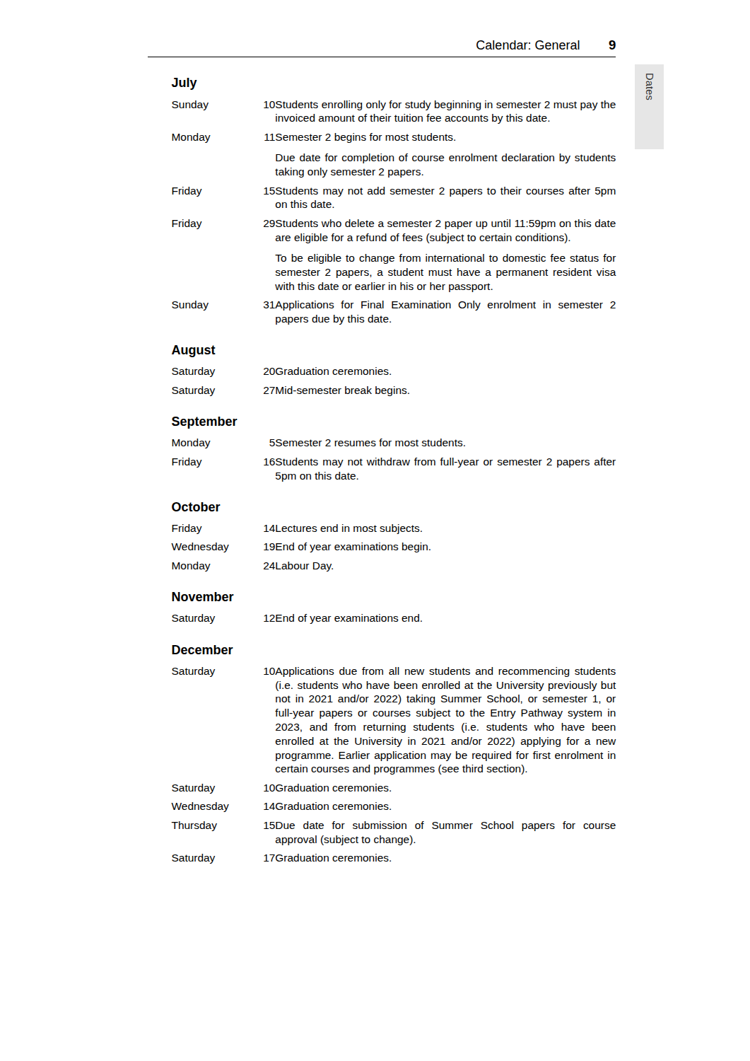Dates
Calendar: General
9
July
| Sunday | 10 | Students enrolling only for study beginning in semester 2 must pay the invoiced amount of their tuition fee accounts by this date. |
| Monday | 11 | Semester 2 begins for most students. Due date for completion of course enrolment declaration by students taking only semester 2 papers. |
| Friday | 15 | Students may not add semester 2 papers to their courses after 5pm on this date. |
| Friday | 29 | Students who delete a semester 2 paper up until 11:59pm on this date are eligible for a refund of fees (subject to certain conditions). To be eligible to change from international to domestic fee status for semester 2 papers, a student must have a permanent resident visa with this date or earlier in his or her passport. |
| Sunday | 31 | Applications for Final Examination Only enrolment in semester 2 papers due by this date. |
August
| Saturday | 20 | Graduation ceremonies. |
| Saturday | 27 | Mid-semester break begins. |
September
| Monday | 5 | Semester 2 resumes for most students. |
| Friday | 16 | Students may not withdraw from full-year or semester 2 papers after 5pm on this date. |
October
| Friday | 14 | Lectures end in most subjects. |
| Wednesday | 19 | End of year examinations begin. |
| Monday | 24 | Labour Day. |
November
| Saturday | 12 | End of year examinations end. |
December
| Saturday | 10 | Applications due from all new students and recommencing students (i.e. students who have been enrolled at the University previously but not in 2021 and/or 2022) taking Summer School, or semester 1, or full-year papers or courses subject to the Entry Pathway system in 2023, and from returning students (i.e. students who have been enrolled at the University in 2021 and/or 2022) applying for a new programme. Earlier application may be required for first enrolment in certain courses and programmes (see third section). |
| Saturday | 10 | Graduation ceremonies. |
| Wednesday | 14 | Graduation ceremonies. |
| Thursday | 15 | Due date for submission of Summer School papers for course approval (subject to change). |
| Saturday | 17 | Graduation ceremonies. |